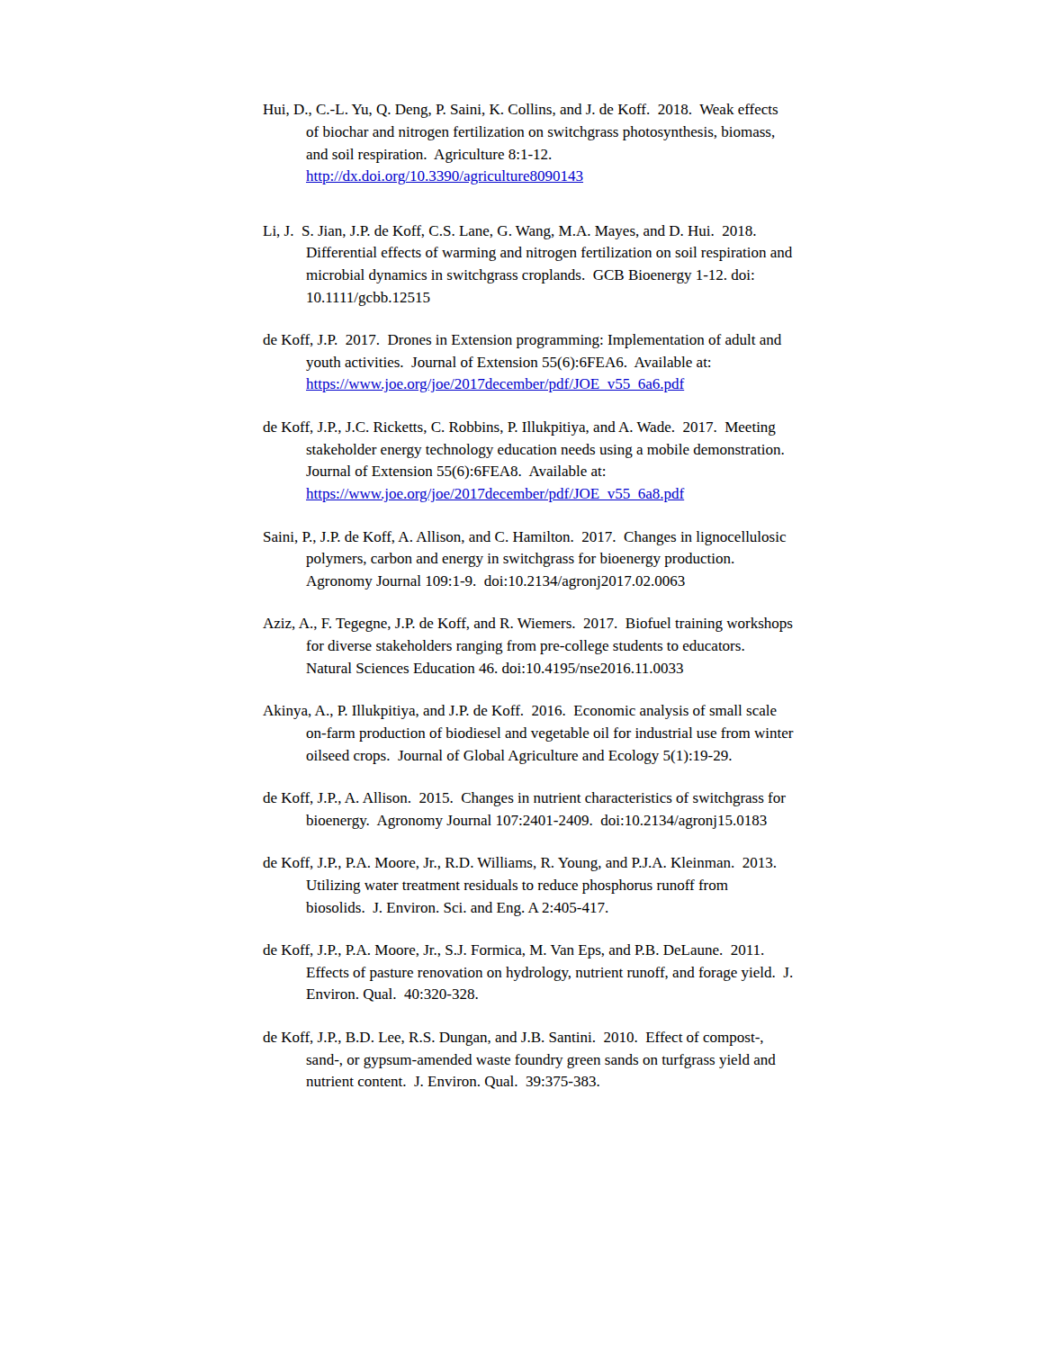Hui, D., C.-L. Yu, Q. Deng, P. Saini, K. Collins, and J. de Koff. 2018. Weak effects of biochar and nitrogen fertilization on switchgrass photosynthesis, biomass, and soil respiration. Agriculture 8:1-12. http://dx.doi.org/10.3390/agriculture8090143
Li, J. S. Jian, J.P. de Koff, C.S. Lane, G. Wang, M.A. Mayes, and D. Hui. 2018. Differential effects of warming and nitrogen fertilization on soil respiration and microbial dynamics in switchgrass croplands. GCB Bioenergy 1-12. doi: 10.1111/gcbb.12515
de Koff, J.P. 2017. Drones in Extension programming: Implementation of adult and youth activities. Journal of Extension 55(6):6FEA6. Available at: https://www.joe.org/joe/2017december/pdf/JOE_v55_6a6.pdf
de Koff, J.P., J.C. Ricketts, C. Robbins, P. Illukpitiya, and A. Wade. 2017. Meeting stakeholder energy technology education needs using a mobile demonstration. Journal of Extension 55(6):6FEA8. Available at: https://www.joe.org/joe/2017december/pdf/JOE_v55_6a8.pdf
Saini, P., J.P. de Koff, A. Allison, and C. Hamilton. 2017. Changes in lignocellulosic polymers, carbon and energy in switchgrass for bioenergy production. Agronomy Journal 109:1-9. doi:10.2134/agronj2017.02.0063
Aziz, A., F. Tegegne, J.P. de Koff, and R. Wiemers. 2017. Biofuel training workshops for diverse stakeholders ranging from pre-college students to educators. Natural Sciences Education 46. doi:10.4195/nse2016.11.0033
Akinya, A., P. Illukpitiya, and J.P. de Koff. 2016. Economic analysis of small scale on-farm production of biodiesel and vegetable oil for industrial use from winter oilseed crops. Journal of Global Agriculture and Ecology 5(1):19-29.
de Koff, J.P., A. Allison. 2015. Changes in nutrient characteristics of switchgrass for bioenergy. Agronomy Journal 107:2401-2409. doi:10.2134/agronj15.0183
de Koff, J.P., P.A. Moore, Jr., R.D. Williams, R. Young, and P.J.A. Kleinman. 2013. Utilizing water treatment residuals to reduce phosphorus runoff from biosolids. J. Environ. Sci. and Eng. A 2:405-417.
de Koff, J.P., P.A. Moore, Jr., S.J. Formica, M. Van Eps, and P.B. DeLaune. 2011. Effects of pasture renovation on hydrology, nutrient runoff, and forage yield. J. Environ. Qual. 40:320-328.
de Koff, J.P., B.D. Lee, R.S. Dungan, and J.B. Santini. 2010. Effect of compost-, sand-, or gypsum-amended waste foundry green sands on turfgrass yield and nutrient content. J. Environ. Qual. 39:375-383.